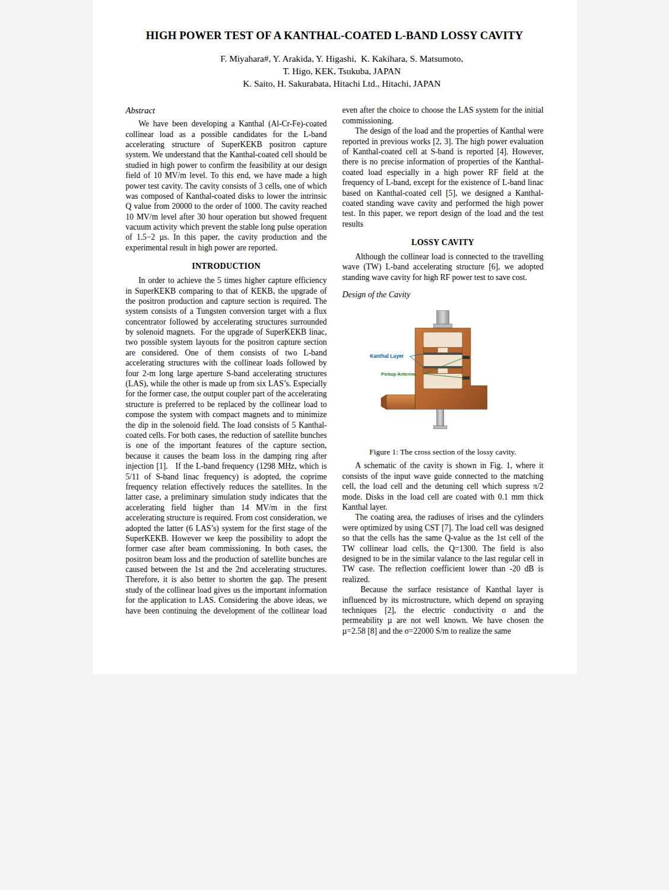HIGH POWER TEST OF A KANTHAL-COATED L-BAND LOSSY CAVITY
F. Miyahara#, Y. Arakida, Y. Higashi, K. Kakihara, S. Matsumoto,
T. Higo, KEK, Tsukuba, JAPAN
K. Saito, H. Sakurabata, Hitachi Ltd., Hitachi, JAPAN
Abstract
We have been developing a Kanthal (Al-Cr-Fe)-coated collinear load as a possible candidates for the L-band accelerating structure of SuperKEKB positron capture system. We understand that the Kanthal-coated cell should be studied in high power to confirm the feasibility at our design field of 10 MV/m level. To this end, we have made a high power test cavity. The cavity consists of 3 cells, one of which was composed of Kanthal-coated disks to lower the intrinsic Q value from 20000 to the order of 1000. The cavity reached 10 MV/m level after 30 hour operation but showed frequent vacuum activity which prevent the stable long pulse operation of 1.5−2 µs. In this paper, the cavity production and the experimental result in high power are reported.
Introduction
In order to achieve the 5 times higher capture efficiency in SuperKEKB comparing to that of KEKB, the upgrade of the positron production and capture section is required. The system consists of a Tungsten conversion target with a flux concentrator followed by accelerating structures surrounded by solenoid magnets. For the upgrade of SuperKEKB linac, two possible system layouts for the positron capture section are considered. One of them consists of two L-band accelerating structures with the collinear loads followed by four 2-m long large aperture S-band accelerating structures (LAS), while the other is made up from six LAS’s. Especially for the former case, the output coupler part of the accelerating structure is preferred to be replaced by the collinear load to compose the system with compact magnets and to minimize the dip in the solenoid field. The load consists of 5 Kanthal-coated cells. For both cases, the reduction of satellite bunches is one of the important features of the capture section, because it causes the beam loss in the damping ring after injection [1]. If the L-band frequency (1298 MHz, which is 5/11 of S-band linac frequency) is adopted, the coprime frequency relation effectively reduces the satellites. In the latter case, a preliminary simulation study indicates that the accelerating field higher than 14 MV/m in the first accelerating structure is required. From cost consideration, we adopted the latter (6 LAS’s) system for the first stage of the SuperKEKB. However we keep the possibility to adopt the former case after beam commissioning. In both cases, the positron beam loss and the production of satellite bunches are caused between the 1st and the 2nd accelerating structures. Therefore, it is also better to shorten the gap. The present study of the collinear load gives us the important information for the application to LAS. Considering the above ideas, we have been continuing the development of the collinear load even after the choice to choose the LAS system for the initial commissioning.
The design of the load and the properties of Kanthal were reported in previous works [2, 3]. The high power evaluation of Kanthal-coated cell at S-band is reported [4]. However, there is no precise information of properties of the Kanthal-coated load especially in a high power RF field at the frequency of L-band, except for the existence of L-band linac based on Kanthal-coated cell [5], we designed a Kanthal-coated standing wave cavity and performed the high power test. In this paper, we report design of the load and the test results
Lossy Cavity
Although the collinear load is connected to the travelling wave (TW) L-band accelerating structure [6], we adopted standing wave cavity for high RF power test to save cost.
Design of the Cavity
Kanthal Layer Pickup Antenna
Figure 1: The cross section of the lossy cavity.
A schematic of the cavity is shown in Fig. 1, where it consists of the input wave guide connected to the matching cell, the load cell and the detuning cell which supress π/2 mode. Disks in the load cell are coated with 0.1 mm thick Kanthal layer.
The coating area, the radiuses of irises and the cylinders were optimized by using CST [7]. The load cell was designed so that the cells has the same Q-value as the 1st cell of the TW collinear load cells, the Q=1300. The field is also designed to be in the similar valance to the last regular cell in TW case. The reflection coefficient lower than -20 dB is realized.
Because the surface resistance of Kanthal layer is influenced by its microstructure, which depend on spraying techniques [2], the electric conductivity σ and the permeability µ are not well known. We have chosen the µ=2.58 [8] and the σ=22000 S/m to realize the same